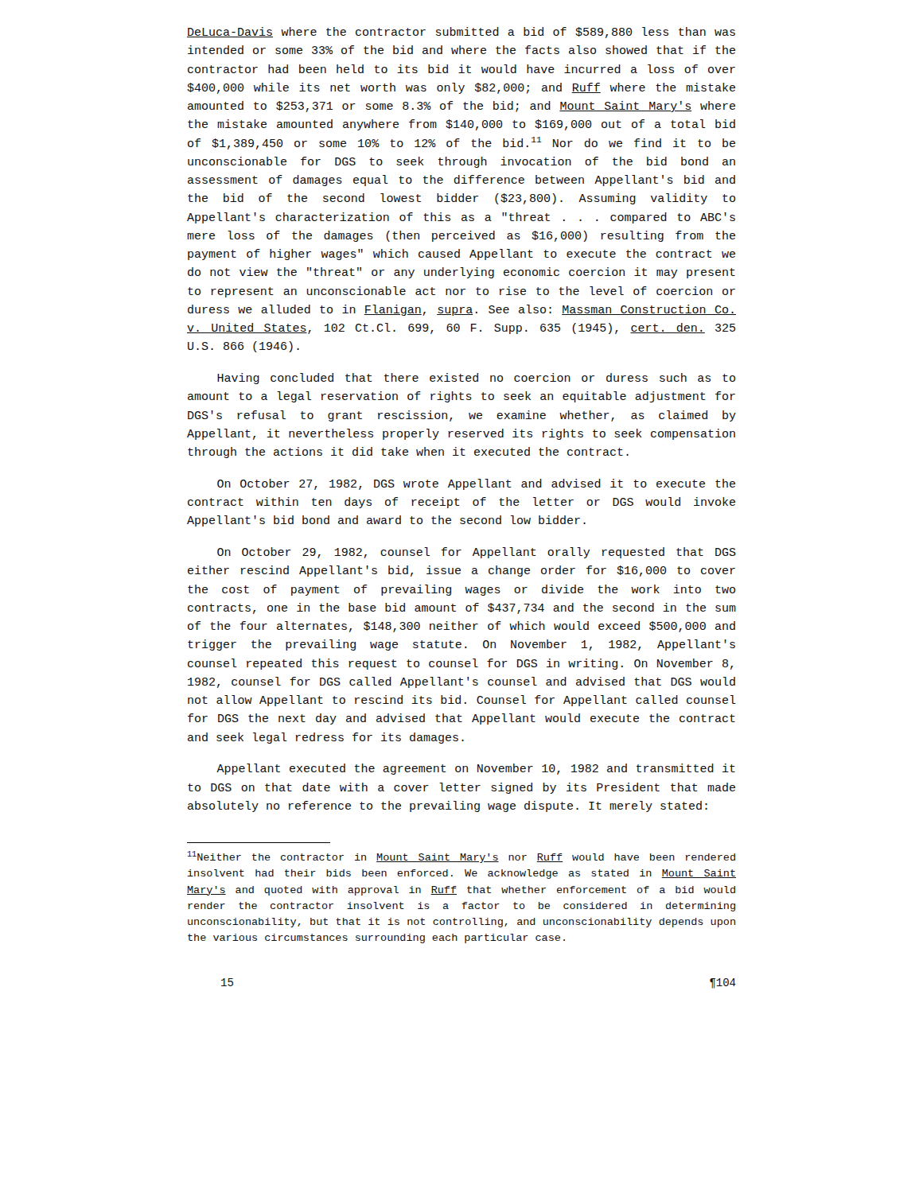DeLuca-Davis where the contractor submitted a bid of $589,880 less than was intended or some 33% of the bid and where the facts also showed that if the contractor had been held to its bid it would have incurred a loss of over $400,000 while its net worth was only $82,000; and Ruff where the mistake amounted to $253,371 or some 8.3% of the bid; and Mount Saint Mary's where the mistake amounted anywhere from $140,000 to $169,000 out of a total bid of $1,389,450 or some 10% to 12% of the bid.11 Nor do we find it to be unconscionable for DGS to seek through invocation of the bid bond an assessment of damages equal to the difference between Appellant's bid and the bid of the second lowest bidder ($23,800). Assuming validity to Appellant's characterization of this as a "threat . . . compared to ABC's mere loss of the damages (then perceived as $16,000) resulting from the payment of higher wages" which caused Appellant to execute the contract we do not view the "threat" or any underlying economic coercion it may present to represent an unconscionable act nor to rise to the level of coercion or duress we alluded to in Flanigan, supra. See also: Massman Construction Co. v. United States, 102 Ct.Cl. 699, 60 F. Supp. 635 (1945), cert. den. 325 U.S. 866 (1946).
Having concluded that there existed no coercion or duress such as to amount to a legal reservation of rights to seek an equitable adjustment for DGS's refusal to grant rescission, we examine whether, as claimed by Appellant, it nevertheless properly reserved its rights to seek compensation through the actions it did take when it executed the contract.
On October 27, 1982, DGS wrote Appellant and advised it to execute the contract within ten days of receipt of the letter or DGS would invoke Appellant's bid bond and award to the second low bidder.
On October 29, 1982, counsel for Appellant orally requested that DGS either rescind Appellant's bid, issue a change order for $16,000 to cover the cost of payment of prevailing wages or divide the work into two contracts, one in the base bid amount of $437,734 and the second in the sum of the four alternates, $148,300 neither of which would exceed $500,000 and trigger the prevailing wage statute. On November 1, 1982, Appellant's counsel repeated this request to counsel for DGS in writing. On November 8, 1982, counsel for DGS called Appellant's counsel and advised that DGS would not allow Appellant to rescind its bid. Counsel for Appellant called counsel for DGS the next day and advised that Appellant would execute the contract and seek legal redress for its damages.
Appellant executed the agreement on November 10, 1982 and transmitted it to DGS on that date with a cover letter signed by its President that made absolutely no reference to the prevailing wage dispute. It merely stated:
11Neither the contractor in Mount Saint Mary's nor Ruff would have been rendered insolvent had their bids been enforced. We acknowledge as stated in Mount Saint Mary's and quoted with approval in Ruff that whether enforcement of a bid would render the contractor insolvent is a factor to be considered in determining unconscionability, but that it is not controlling, and unconscionability depends upon the various circumstances surrounding each particular case.
15 ¶104